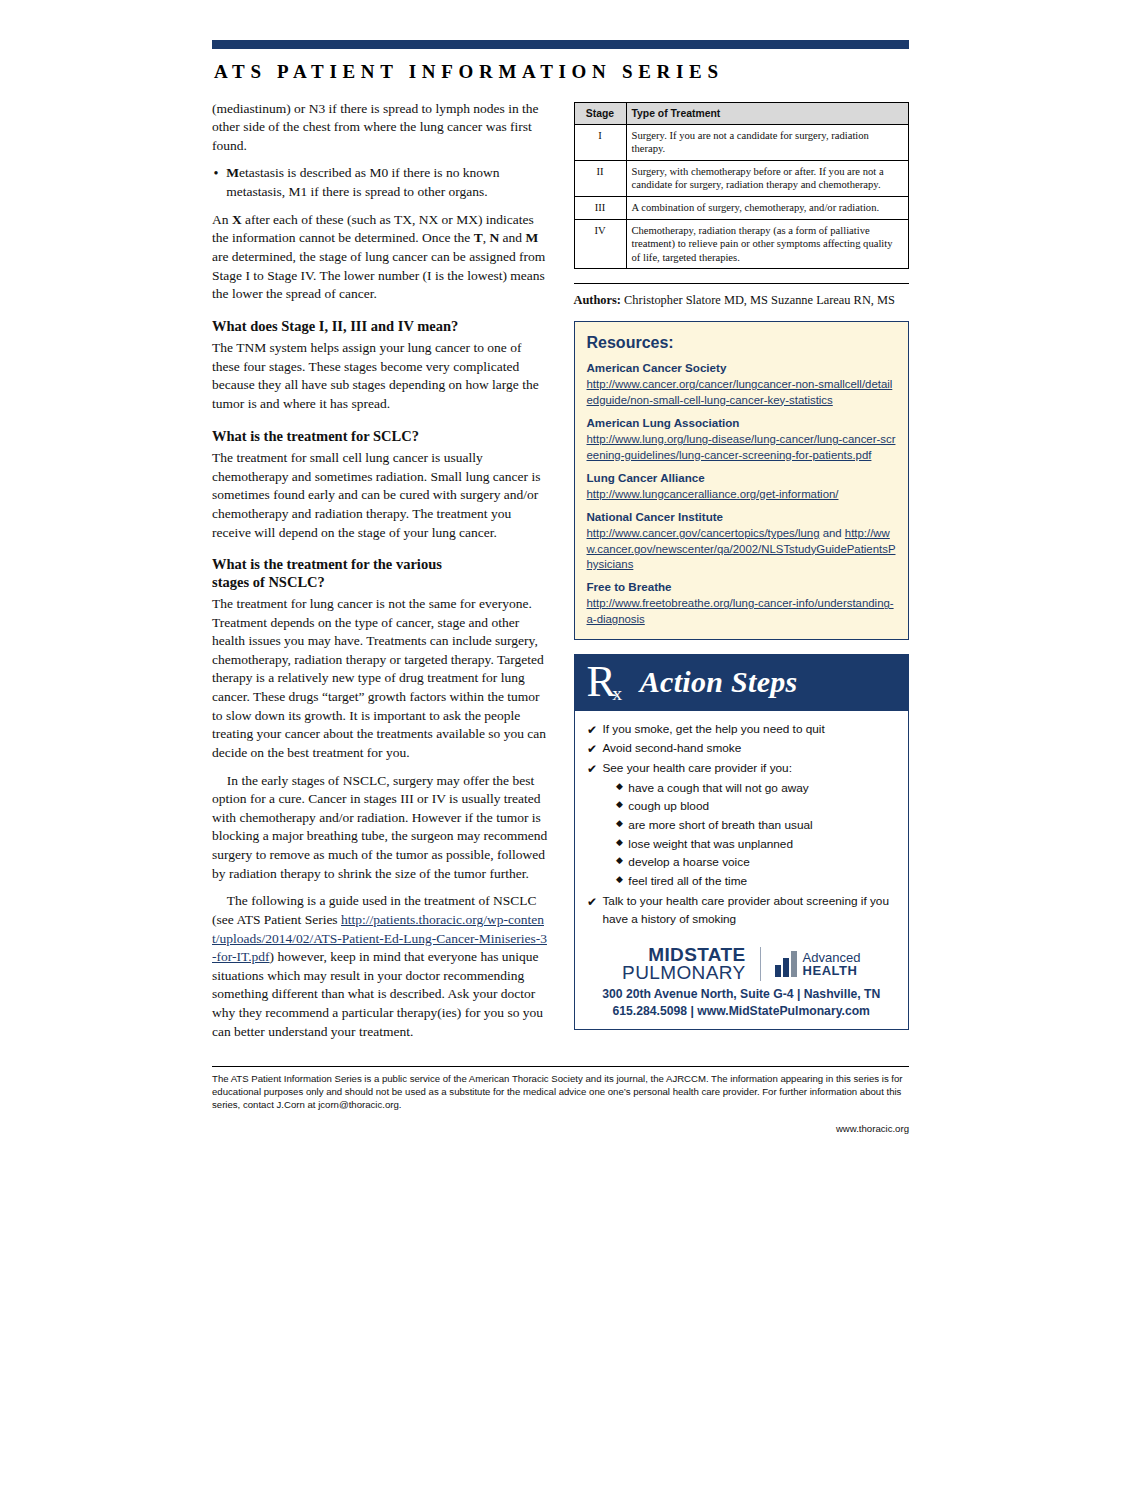ATS PATIENT INFORMATION SERIES
(mediastinum) or N3 if there is spread to lymph nodes in the other side of the chest from where the lung cancer was first found.
Metastasis is described as M0 if there is no known metastasis, M1 if there is spread to other organs.
An X after each of these (such as TX, NX or MX) indicates the information cannot be determined. Once the T, N and M are determined, the stage of lung cancer can be assigned from Stage I to Stage IV. The lower number (I is the lowest) means the lower the spread of cancer.
What does Stage I, II, III and IV mean?
The TNM system helps assign your lung cancer to one of these four stages. These stages become very complicated because they all have sub stages depending on how large the tumor is and where it has spread.
What is the treatment for SCLC?
The treatment for small cell lung cancer is usually chemotherapy and sometimes radiation. Small lung cancer is sometimes found early and can be cured with surgery and/or chemotherapy and radiation therapy. The treatment you receive will depend on the stage of your lung cancer.
What is the treatment for the various
stages of NSCLC?
The treatment for lung cancer is not the same for everyone. Treatment depends on the type of cancer, stage and other health issues you may have. Treatments can include surgery, chemotherapy, radiation therapy or targeted therapy. Targeted therapy is a relatively new type of drug treatment for lung cancer. These drugs “target” growth factors within the tumor to slow down its growth. It is important to ask the people treating your cancer about the treatments available so you can decide on the best treatment for you.
In the early stages of NSCLC, surgery may offer the best option for a cure. Cancer in stages III or IV is usually treated with chemotherapy and/or radiation. However if the tumor is blocking a major breathing tube, the surgeon may recommend surgery to remove as much of the tumor as possible, followed by radiation therapy to shrink the size of the tumor further.
The following is a guide used in the treatment of NSCLC (see ATS Patient Series http://patients.thoracic.org/wp-content/uploads/2014/02/ATS-Patient-Ed-Lung-Cancer-Miniseries-3-for-IT.pdf) however, keep in mind that everyone has unique situations which may result in your doctor recommending something different than what is described. Ask your doctor why they recommend a particular therapy(ies) for you so you can better understand your treatment.
| Stage | Type of Treatment |
| --- | --- |
| I | Surgery. If you are not a candidate for surgery, radiation therapy. |
| II | Surgery, with chemotherapy before or after. If you are not a candidate for surgery, radiation therapy and chemotherapy. |
| III | A combination of surgery, chemotherapy, and/or radiation. |
| IV | Chemotherapy, radiation therapy (as a form of palliative treatment) to relieve pain or other symptoms affecting quality of life, targeted therapies. |
Authors: Christopher Slatore MD, MS Suzanne Lareau RN, MS
Resources:
American Cancer Society
http://www.cancer.org/cancer/lungcancer-non-smallcell/detailedguide/non-small-cell-lung-cancer-key-statistics
American Lung Association
http://www.lung.org/lung-disease/lung-cancer/lung-cancer-screening-guidelines/lung-cancer-screening-for-patients.pdf
Lung Cancer Alliance
http://www.lungcanceralliance.org/get-information/
National Cancer Institute
http://www.cancer.gov/cancertopics/types/lung and http://www.cancer.gov/newscenter/qa/2002/NLSTstudyGuidePatientsPhysicians
Free to Breathe
http://www.freetobreathe.org/lung-cancer-info/understanding-a-diagnosis
Rx
Action Steps
If you smoke, get the help you need to quit
Avoid second-hand smoke
See your health care provider if you:
have a cough that will not go away
cough up blood
are more short of breath than usual
lose weight that was unplanned
develop a hoarse voice
feel tired all of the time
Talk to your health care provider about screening if you have a history of smoking
MIDSTATE
PULMONARY
Advanced
HEALTH
300 20th Avenue North, Suite G-4 | Nashville, TN
615.284.5098 | www.MidStatePulmonary.com
The ATS Patient Information Series is a public service of the American Thoracic Society and its journal, the AJRCCM. The information appearing in this series is for educational purposes only and should not be used as a substitute for the medical advice one one’s personal health care provider. For further information about this series, contact J.Corn at jcorn@thoracic.org.
www.thoracic.org